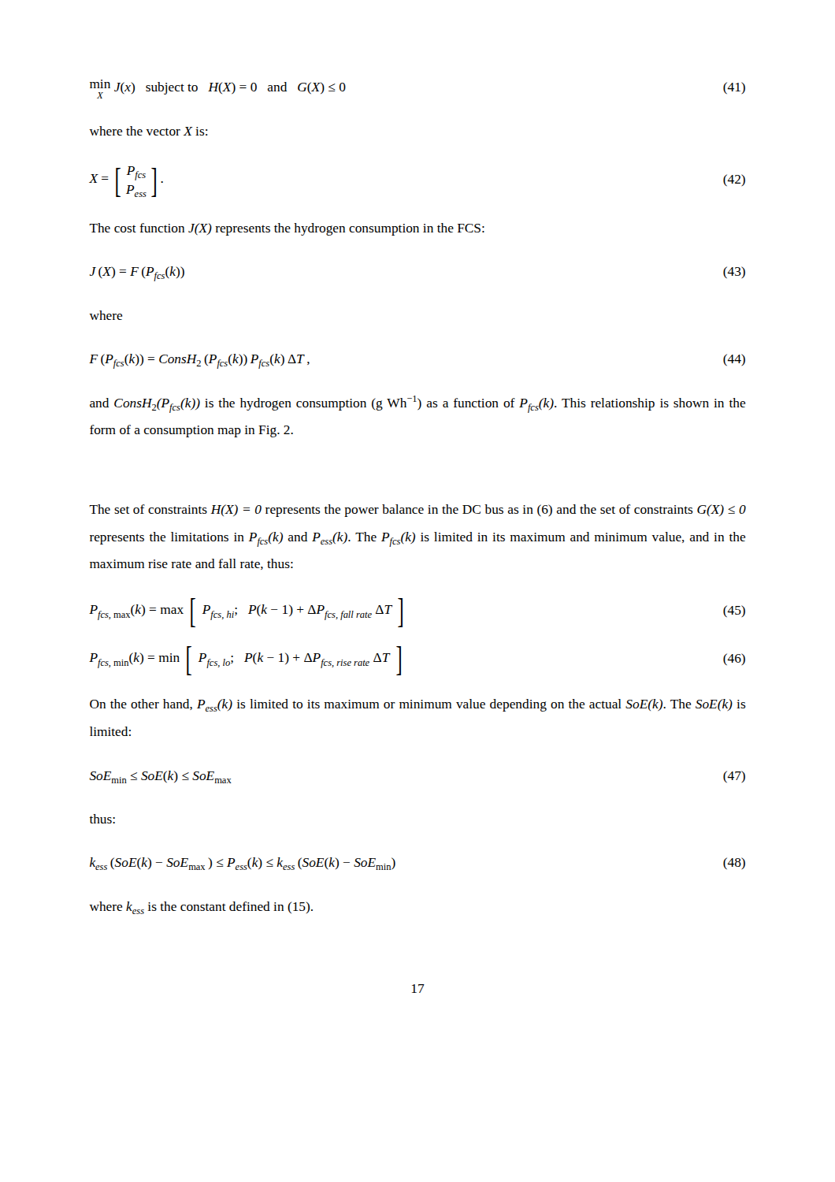min X J(x) subject to H(X) = 0 and G(X) ≤ 0
(41)
where the vector X is:
X = [ Pfcs Pess ] .
(42)
The cost function J(X) represents the hydrogen consumption in the FCS:
J (X) = F (Pfcs(k))
(43)
where
F (Pfcs(k)) = ConsH2 (Pfcs(k)) Pfcs(k) ΔT ,
(44)
and ConsH2(Pfcs(k)) is the hydrogen consumption (g Wh−1) as a function of Pfcs(k). This relationship is shown in the form of a consumption map in Fig. 2.
The set of constraints H(X) = 0 represents the power balance in the DC bus as in (6) and the set of constraints G(X) ≤ 0 represents the limitations in Pfcs(k) and Pess(k). The Pfcs(k) is limited in its maximum and minimum value, and in the maximum rise rate and fall rate, thus:
Pfcs, max(k) = max [ Pfcs, hi; P(k − 1) + ΔPfcs, fall rate ΔT ]
(45)
Pfcs, min(k) = min [ Pfcs, lo; P(k − 1) + ΔPfcs, rise rate ΔT ]
(46)
On the other hand, Pess(k) is limited to its maximum or minimum value depending on the actual SoE(k). The SoE(k) is limited:
SoEmin ≤ SoE(k) ≤ SoEmax
(47)
thus:
kess (SoE(k) − SoEmax ) ≤ Pess(k) ≤ kess (SoE(k) − SoEmin)
(48)
where kess is the constant defined in (15).
17